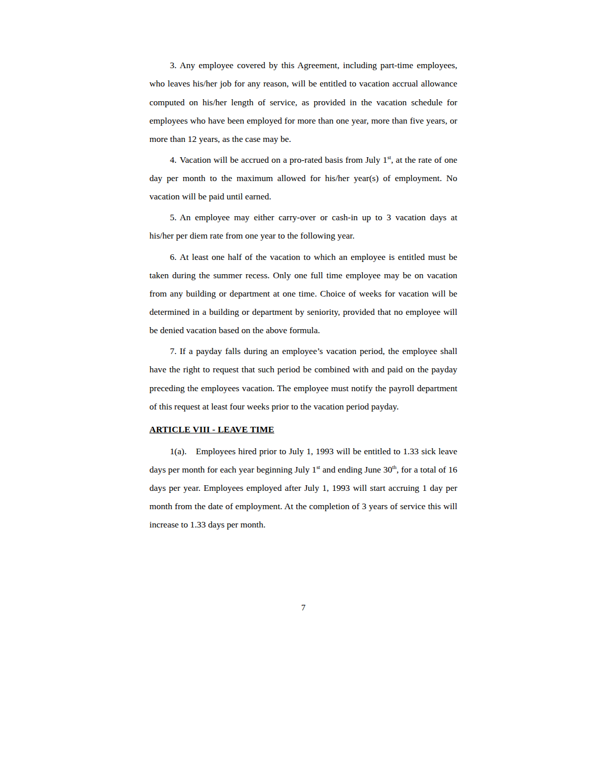3. Any employee covered by this Agreement, including part-time employees, who leaves his/her job for any reason, will be entitled to vacation accrual allowance computed on his/her length of service, as provided in the vacation schedule for employees who have been employed for more than one year, more than five years, or more than 12 years, as the case may be.
4. Vacation will be accrued on a pro-rated basis from July 1st, at the rate of one day per month to the maximum allowed for his/her year(s) of employment. No vacation will be paid until earned.
5. An employee may either carry-over or cash-in up to 3 vacation days at his/her per diem rate from one year to the following year.
6. At least one half of the vacation to which an employee is entitled must be taken during the summer recess. Only one full time employee may be on vacation from any building or department at one time. Choice of weeks for vacation will be determined in a building or department by seniority, provided that no employee will be denied vacation based on the above formula.
7. If a payday falls during an employee’s vacation period, the employee shall have the right to request that such period be combined with and paid on the payday preceding the employees vacation. The employee must notify the payroll department of this request at least four weeks prior to the vacation period payday.
ARTICLE VIII - LEAVE TIME
1(a). Employees hired prior to July 1, 1993 will be entitled to 1.33 sick leave days per month for each year beginning July 1st and ending June 30th, for a total of 16 days per year. Employees employed after July 1, 1993 will start accruing 1 day per month from the date of employment. At the completion of 3 years of service this will increase to 1.33 days per month.
7